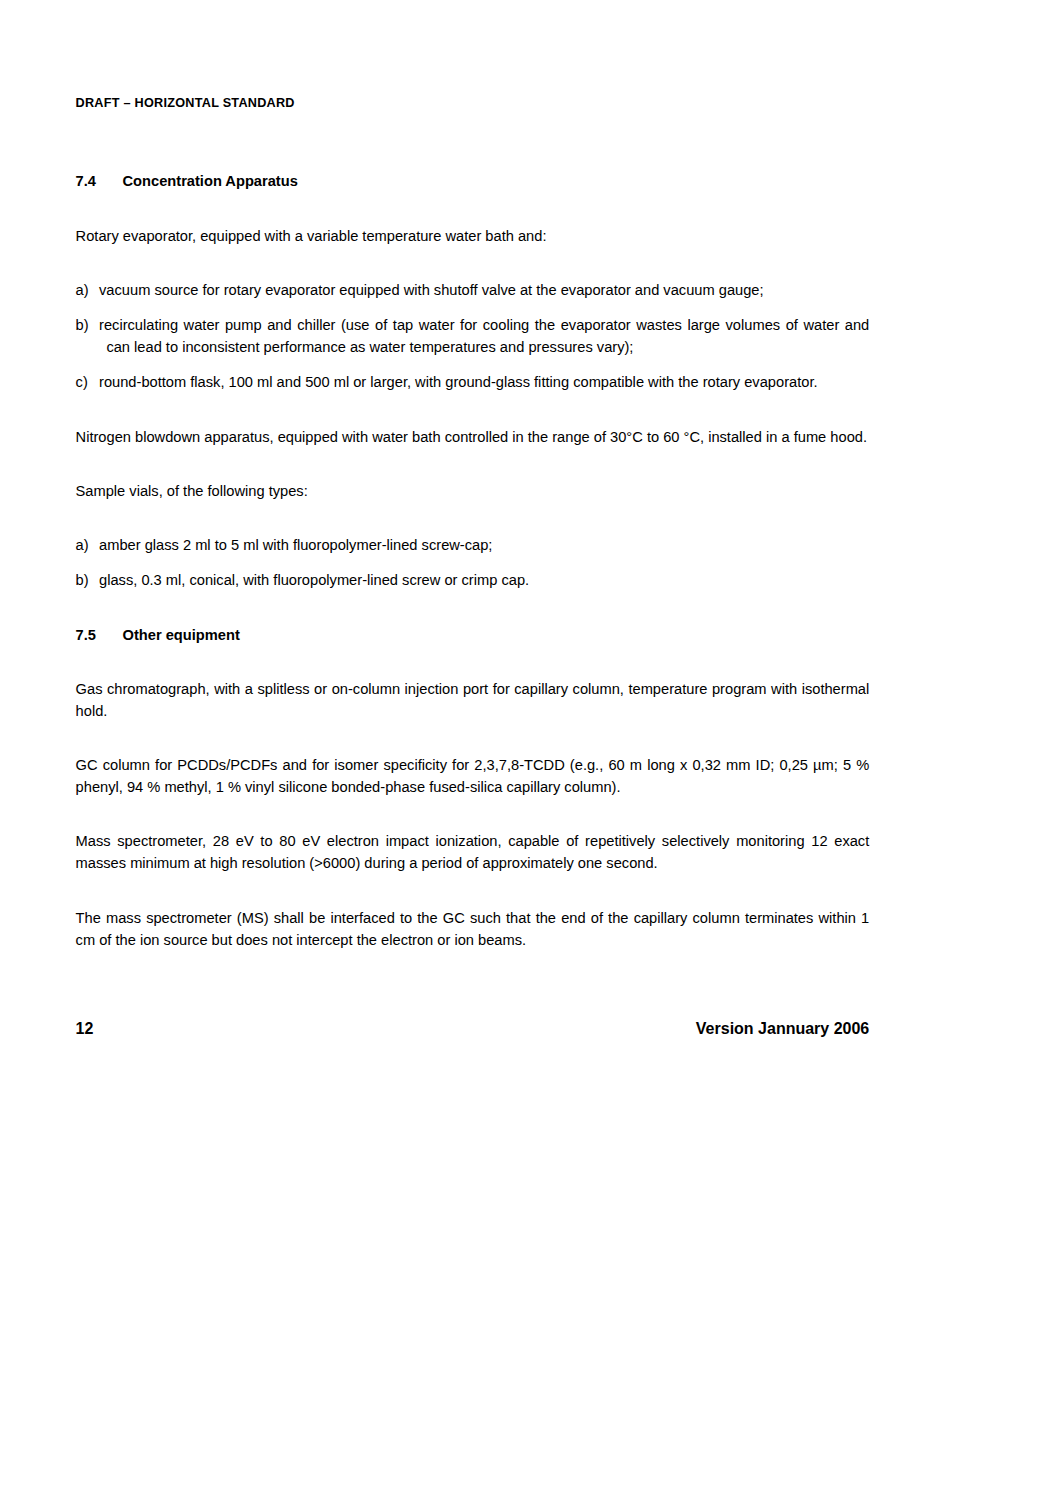DRAFT – HORIZONTAL STANDARD
7.4 Concentration Apparatus
Rotary evaporator, equipped with a variable temperature water bath and:
a) vacuum source for rotary evaporator equipped with shutoff valve at the evaporator and vacuum gauge;
b) recirculating water pump and chiller (use of tap water for cooling the evaporator wastes large volumes of water and can lead to inconsistent performance as water temperatures and pressures vary);
c) round-bottom flask, 100 ml and 500 ml or larger, with ground-glass fitting compatible with the rotary evaporator.
Nitrogen blowdown apparatus, equipped with water bath controlled in the range of 30°C to 60 °C, installed in a fume hood.
Sample vials, of the following types:
a) amber glass 2 ml to 5 ml with fluoropolymer-lined screw-cap;
b) glass, 0.3 ml, conical, with fluoropolymer-lined screw or crimp cap.
7.5 Other equipment
Gas chromatograph, with a splitless or on-column injection port for capillary column, temperature program with isothermal hold.
GC column for PCDDs/PCDFs and for isomer specificity for 2,3,7,8-TCDD (e.g., 60 m long x 0,32 mm ID; 0,25 µm; 5 % phenyl, 94 % methyl, 1 % vinyl silicone bonded-phase fused-silica capillary column).
Mass spectrometer, 28 eV to 80 eV electron impact ionization, capable of repetitively selectively monitoring 12 exact masses minimum at high resolution (>6000) during a period of approximately one second.
The mass spectrometer (MS) shall be interfaced to the GC such that the end of the capillary column terminates within 1 cm of the ion source but does not intercept the electron or ion beams.
12 Version Jannuary 2006